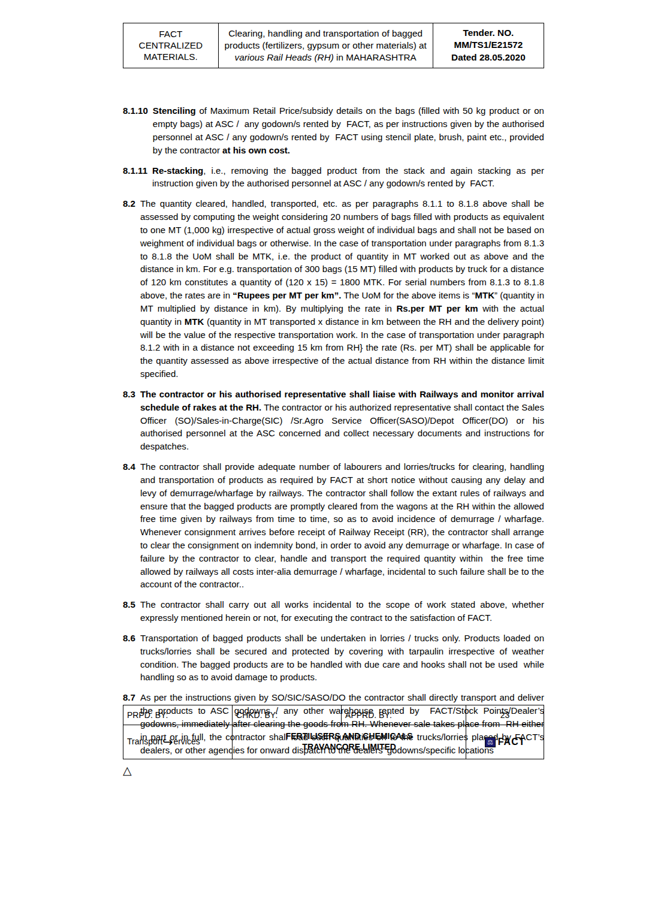| FACT CENTRALIZED MATERIALS. | Clearing, handling and transportation of bagged products (fertilizers, gypsum or other materials) at various Rail Heads (RH) in MAHARASHTRA | Tender. NO. MM/TS1/E21572 Dated 28.05.2020 |
8.1.10
Stenciling of Maximum Retail Price/subsidy details on the bags (filled with 50 kg product or on empty bags) at ASC / any godown/s rented by FACT, as per instructions given by the authorised personnel at ASC / any godown/s rented by FACT using stencil plate, brush, paint etc., provided by the contractor at his own cost.
8.1.11
Re-stacking, i.e., removing the bagged product from the stack and again stacking as per instruction given by the authorised personnel at ASC / any godown/s rented by FACT.
8.2
The quantity cleared, handled, transported, etc. as per paragraphs 8.1.1 to 8.1.8 above shall be assessed by computing the weight considering 20 numbers of bags filled with products as equivalent to one MT (1,000 kg) irrespective of actual gross weight of individual bags and shall not be based on weighment of individual bags or otherwise. In the case of transportation under paragraphs from 8.1.3 to 8.1.8 the UoM shall be MTK, i.e. the product of quantity in MT worked out as above and the distance in km. For e.g. transportation of 300 bags (15 MT) filled with products by truck for a distance of 120 km constitutes a quantity of (120 x 15) = 1800 MTK. For serial numbers from 8.1.3 to 8.1.8 above, the rates are in “Rupees per MT per km”. The UoM for the above items is “MTK” (quantity in MT multiplied by distance in km). By multiplying the rate in Rs.per MT per km with the actual quantity in MTK (quantity in MT transported x distance in km between the RH and the delivery point) will be the value of the respective transportation work. In the case of transportation under paragraph 8.1.2 with in a distance not exceeding 15 km from RH} the rate (Rs. per MT) shall be applicable for the quantity assessed as above irrespective of the actual distance from RH within the distance limit specified.
8.3
The contractor or his authorised representative shall liaise with Railways and monitor arrival schedule of rakes at the RH. The contractor or his authorized representative shall contact the Sales Officer (SO)/Sales-in-Charge(SIC) /Sr.Agro Service Officer(SASO)/Depot Officer(DO) or his authorised personnel at the ASC concerned and collect necessary documents and instructions for despatches.
8.4
The contractor shall provide adequate number of labourers and lorries/trucks for clearing, handling and transportation of products as required by FACT at short notice without causing any delay and levy of demurrage/wharfage by railways. The contractor shall follow the extant rules of railways and ensure that the bagged products are promptly cleared from the wagons at the RH within the allowed free time given by railways from time to time, so as to avoid incidence of demurrage / wharfage. Whenever consignment arrives before receipt of Railway Receipt (RR), the contractor shall arrange to clear the consignment on indemnity bond, in order to avoid any demurrage or wharfage. In case of failure by the contractor to clear, handle and transport the required quantity within the free time allowed by railways all costs inter-alia demurrage / wharfage, incidental to such failure shall be to the account of the contractor..
8.5
The contractor shall carry out all works incidental to the scope of work stated above, whether expressly mentioned herein or not, for executing the contract to the satisfaction of FACT.
8.6
Transportation of bagged products shall be undertaken in lorries / trucks only. Products loaded on trucks/lorries shall be secured and protected by covering with tarpaulin irrespective of weather condition. The bagged products are to be handled with due care and hooks shall not be used while handling so as to avoid damage to products.
8.7
As per the instructions given by SO/SIC/SASO/DO the contractor shall directly transport and deliver the products to ASC godowns / any other warehouse rented by FACT/Stock Points/Dealer’s godowns, immediately after clearing the goods from RH. Whenever sale takes place from RH either in part or in full, the contractor shall load such quantities on to the trucks/lorries placed by FACT’s dealers, or other agencies for onward dispatch to the dealers’ godowns/specific locations
| PRPD. BY: | CHKD. BY: | APPRD. BY: | 23 |
| Transport ↪ ervices | FERTILISERS AND CHEMICALS TRAVANCORE LIMITED | ⚖ FACT |
△